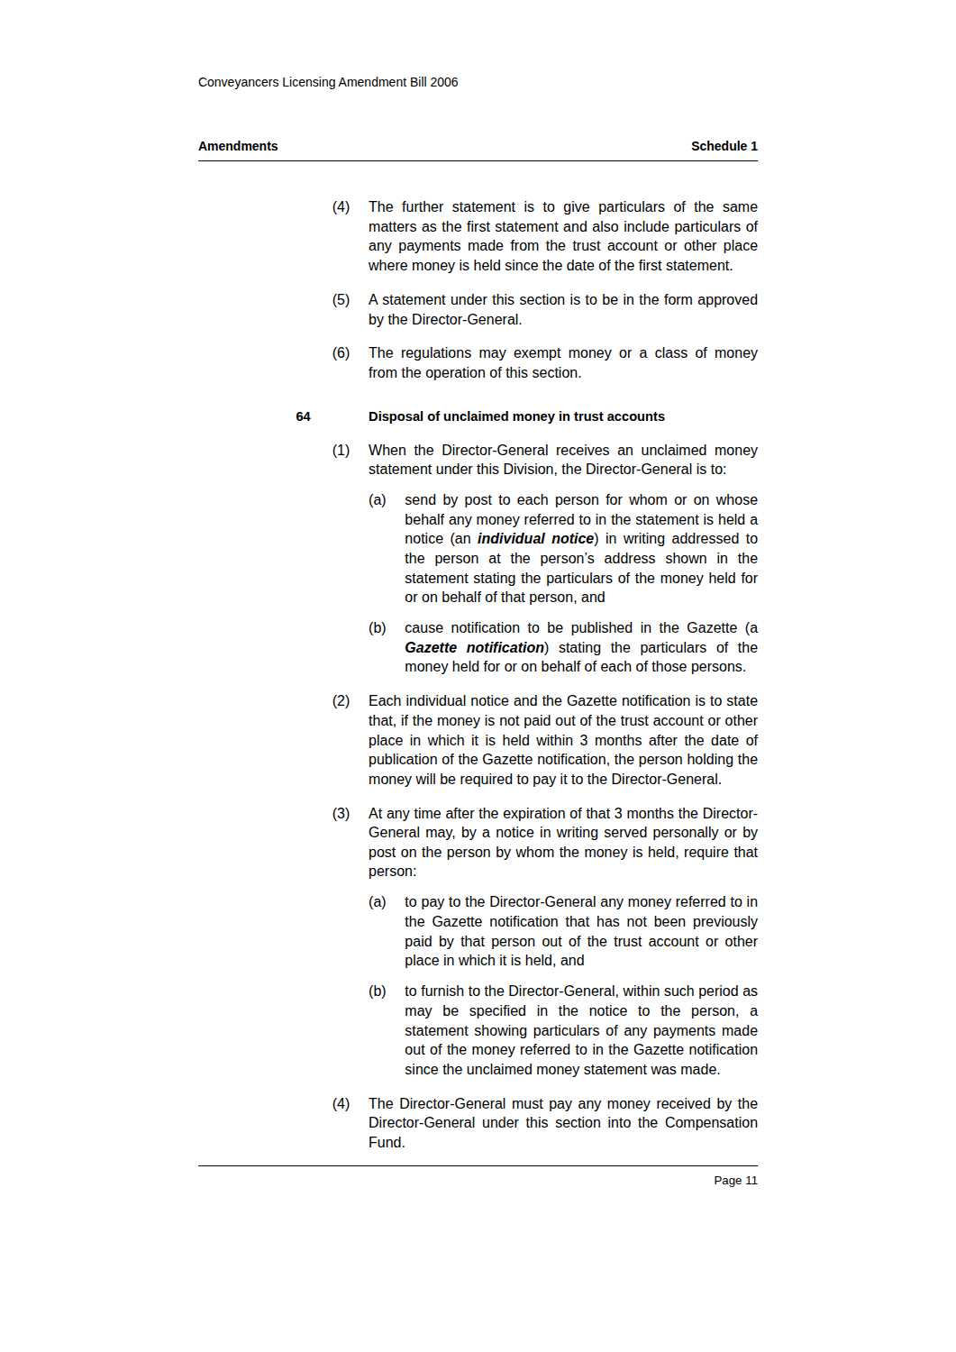Conveyancers Licensing Amendment Bill 2006
Amendments Schedule 1
(4) The further statement is to give particulars of the same matters as the first statement and also include particulars of any payments made from the trust account or other place where money is held since the date of the first statement.
(5) A statement under this section is to be in the form approved by the Director-General.
(6) The regulations may exempt money or a class of money from the operation of this section.
64 Disposal of unclaimed money in trust accounts
(1) When the Director-General receives an unclaimed money statement under this Division, the Director-General is to:
(a) send by post to each person for whom or on whose behalf any money referred to in the statement is held a notice (an individual notice) in writing addressed to the person at the person’s address shown in the statement stating the particulars of the money held for or on behalf of that person, and
(b) cause notification to be published in the Gazette (a Gazette notification) stating the particulars of the money held for or on behalf of each of those persons.
(2) Each individual notice and the Gazette notification is to state that, if the money is not paid out of the trust account or other place in which it is held within 3 months after the date of publication of the Gazette notification, the person holding the money will be required to pay it to the Director-General.
(3) At any time after the expiration of that 3 months the Director-General may, by a notice in writing served personally or by post on the person by whom the money is held, require that person:
(a) to pay to the Director-General any money referred to in the Gazette notification that has not been previously paid by that person out of the trust account or other place in which it is held, and
(b) to furnish to the Director-General, within such period as may be specified in the notice to the person, a statement showing particulars of any payments made out of the money referred to in the Gazette notification since the unclaimed money statement was made.
(4) The Director-General must pay any money received by the Director-General under this section into the Compensation Fund.
Page 11